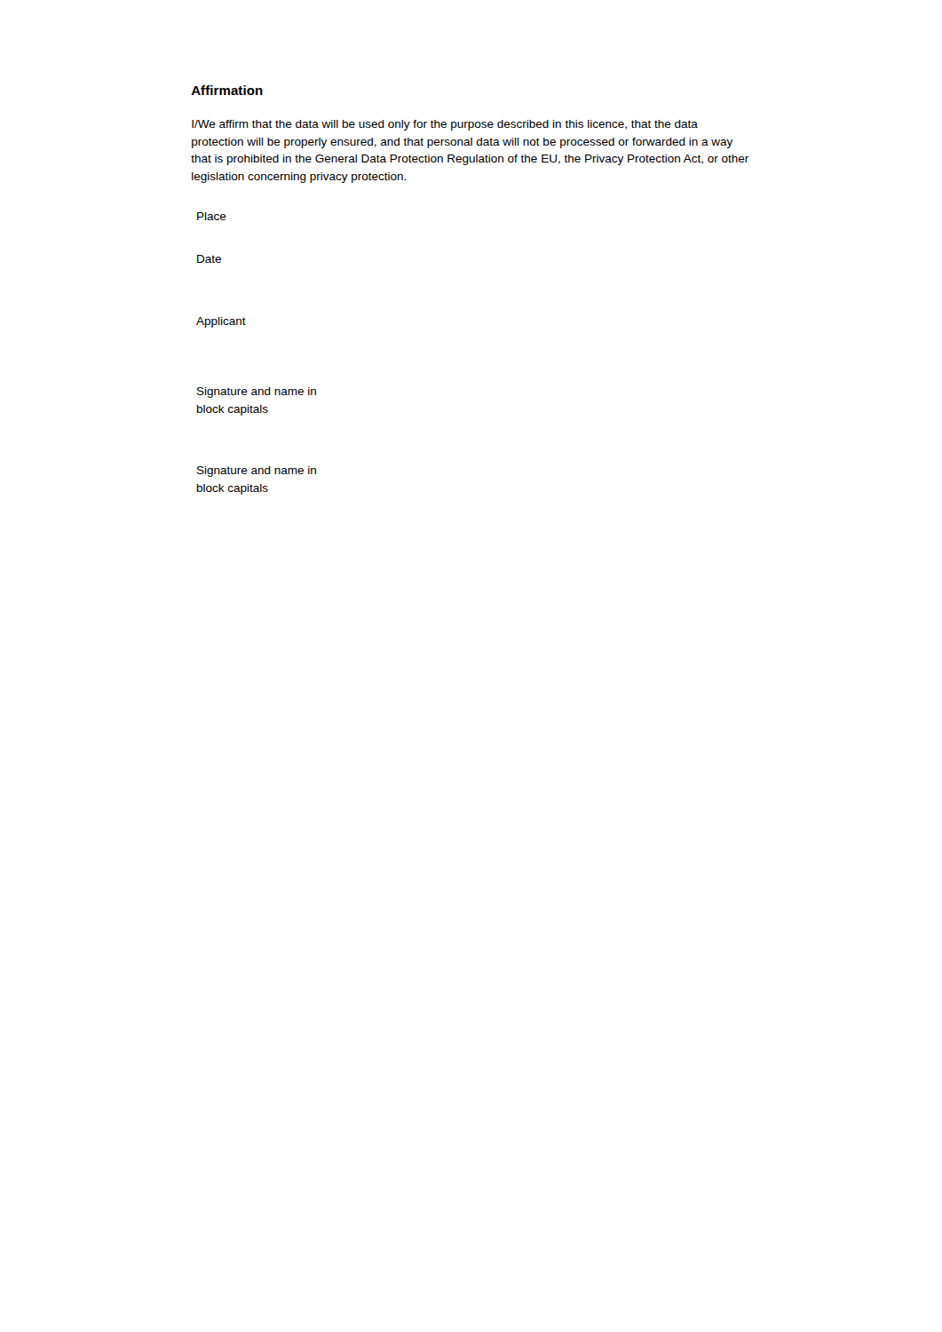Affirmation
I/We affirm that the data will be used only for the purpose described in this licence, that the data protection will be properly ensured, and that personal data will not be processed or forwarded in a way that is prohibited in the General Data Protection Regulation of the EU, the Privacy Protection Act, or other legislation concerning privacy protection.
| Place | |
| Date | |
| Applicant | |
| Signature and name in block capitals | |
| Signature and name in block capitals | |